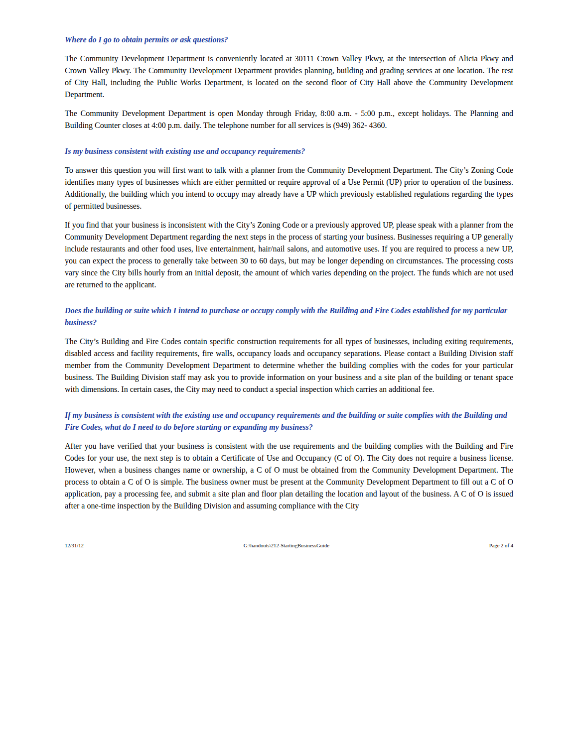Where do I go to obtain permits or ask questions?
The Community Development Department is conveniently located at 30111 Crown Valley Pkwy, at the intersection of Alicia Pkwy and Crown Valley Pkwy. The Community Development Department provides planning, building and grading services at one location. The rest of City Hall, including the Public Works Department, is located on the second floor of City Hall above the Community Development Department.
The Community Development Department is open Monday through Friday, 8:00 a.m. - 5:00 p.m., except holidays. The Planning and Building Counter closes at 4:00 p.m. daily. The telephone number for all services is (949) 362- 4360.
Is my business consistent with existing use and occupancy requirements?
To answer this question you will first want to talk with a planner from the Community Development Department. The City’s Zoning Code identifies many types of businesses which are either permitted or require approval of a Use Permit (UP) prior to operation of the business. Additionally, the building which you intend to occupy may already have a UP which previously established regulations regarding the types of permitted businesses.
If you find that your business is inconsistent with the City’s Zoning Code or a previously approved UP, please speak with a planner from the Community Development Department regarding the next steps in the process of starting your business. Businesses requiring a UP generally include restaurants and other food uses, live entertainment, hair/nail salons, and automotive uses. If you are required to process a new UP, you can expect the process to generally take between 30 to 60 days, but may be longer depending on circumstances. The processing costs vary since the City bills hourly from an initial deposit, the amount of which varies depending on the project. The funds which are not used are returned to the applicant.
Does the building or suite which I intend to purchase or occupy comply with the Building and Fire Codes established for my particular business?
The City’s Building and Fire Codes contain specific construction requirements for all types of businesses, including exiting requirements, disabled access and facility requirements, fire walls, occupancy loads and occupancy separations. Please contact a Building Division staff member from the Community Development Department to determine whether the building complies with the codes for your particular business. The Building Division staff may ask you to provide information on your business and a site plan of the building or tenant space with dimensions. In certain cases, the City may need to conduct a special inspection which carries an additional fee.
If my business is consistent with the existing use and occupancy requirements and the building or suite complies with the Building and Fire Codes, what do I need to do before starting or expanding my business?
After you have verified that your business is consistent with the use requirements and the building complies with the Building and Fire Codes for your use, the next step is to obtain a Certificate of Use and Occupancy (C of O). The City does not require a business license. However, when a business changes name or ownership, a C of O must be obtained from the Community Development Department. The process to obtain a C of O is simple. The business owner must be present at the Community Development Department to fill out a C of O application, pay a processing fee, and submit a site plan and floor plan detailing the location and layout of the business. A C of O is issued after a one-time inspection by the Building Division and assuming compliance with the City
12/31/12 G:\handouts\212-StartingBusinessGuide Page 2 of 4